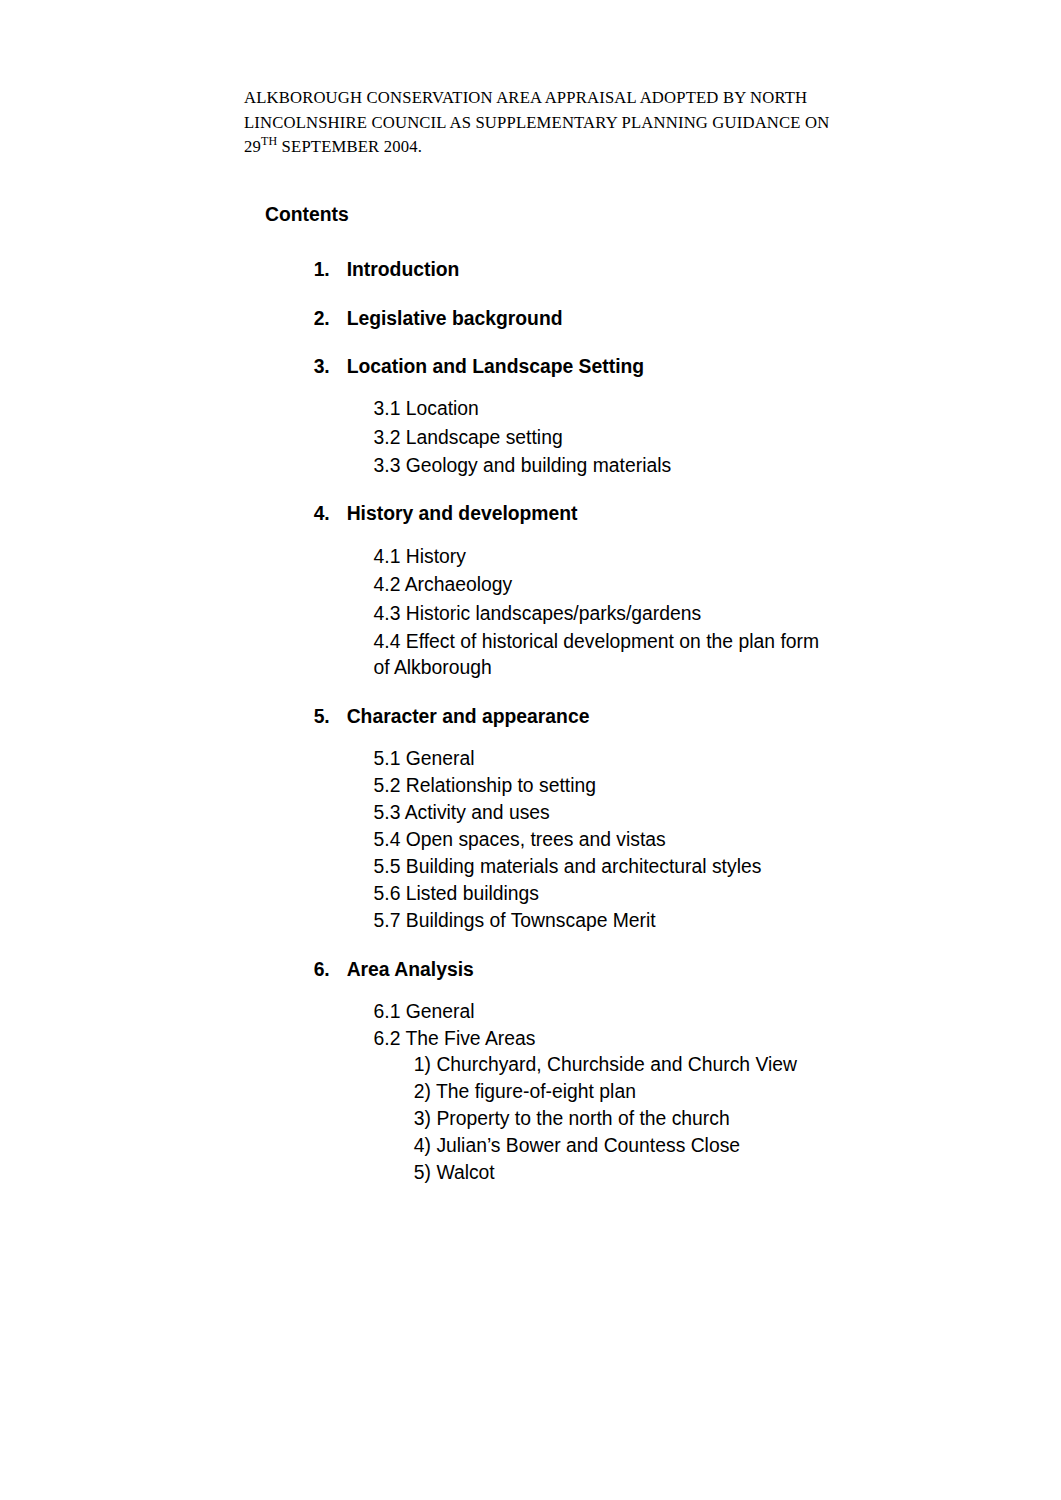ALKBOROUGH CONSERVATION AREA APPRAISAL ADOPTED BY NORTH LINCOLNSHIRE COUNCIL AS SUPPLEMENTARY PLANNING GUIDANCE ON 29TH SEPTEMBER 2004.
Contents
Introduction
Legislative background
Location and Landscape Setting
3.1 Location
3.2 Landscape setting
3.3 Geology and building materials
History and development
4.1 History
4.2 Archaeology
4.3 Historic landscapes/parks/gardens
4.4 Effect of historical development on the plan form of Alkborough
Character and appearance
5.1 General
5.2 Relationship to setting
5.3 Activity and uses
5.4 Open spaces, trees and vistas
5.5 Building materials and architectural styles
5.6 Listed buildings
5.7 Buildings of Townscape Merit
Area Analysis
6.1 General
6.2 The Five Areas
1) Churchyard, Churchside and Church View
2) The figure-of-eight plan
3) Property to the north of the church
4) Julian’s Bower and Countess Close
5) Walcot